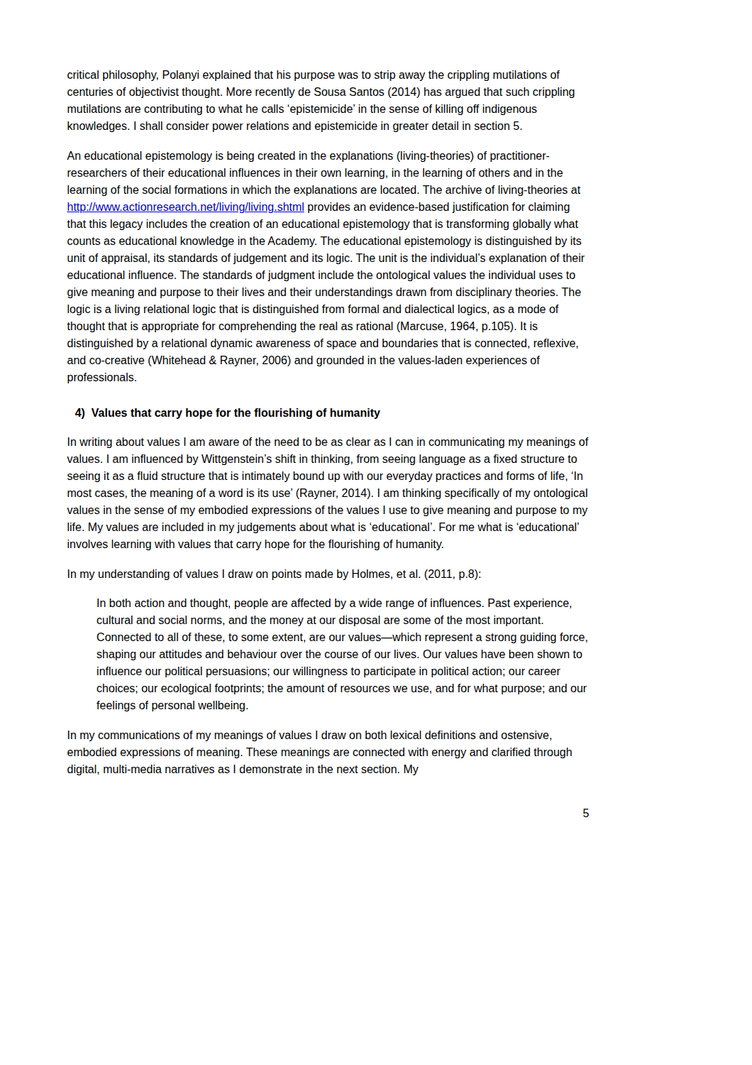critical philosophy, Polanyi explained that his purpose was to strip away the crippling mutilations of centuries of objectivist thought. More recently de Sousa Santos (2014) has argued that such crippling mutilations are contributing to what he calls ‘epistemicide’ in the sense of killing off indigenous knowledges. I shall consider power relations and epistemicide in greater detail in section 5.
An educational epistemology is being created in the explanations (living-theories) of practitioner-researchers of their educational influences in their own learning, in the learning of others and in the learning of the social formations in which the explanations are located. The archive of living-theories at http://www.actionresearch.net/living/living.shtml provides an evidence-based justification for claiming that this legacy includes the creation of an educational epistemology that is transforming globally what counts as educational knowledge in the Academy. The educational epistemology is distinguished by its unit of appraisal, its standards of judgement and its logic. The unit is the individual’s explanation of their educational influence. The standards of judgment include the ontological values the individual uses to give meaning and purpose to their lives and their understandings drawn from disciplinary theories. The logic is a living relational logic that is distinguished from formal and dialectical logics, as a mode of thought that is appropriate for comprehending the real as rational (Marcuse, 1964, p.105). It is distinguished by a relational dynamic awareness of space and boundaries that is connected, reflexive, and co-creative (Whitehead & Rayner, 2006) and grounded in the values-laden experiences of professionals.
4) Values that carry hope for the flourishing of humanity
In writing about values I am aware of the need to be as clear as I can in communicating my meanings of values. I am influenced by Wittgenstein’s shift in thinking, from seeing language as a fixed structure to seeing it as a fluid structure that is intimately bound up with our everyday practices and forms of life, ‘In most cases, the meaning of a word is its use’ (Rayner, 2014). I am thinking specifically of my ontological values in the sense of my embodied expressions of the values I use to give meaning and purpose to my life. My values are included in my judgements about what is ‘educational’. For me what is ‘educational’ involves learning with values that carry hope for the flourishing of humanity.
In my understanding of values I draw on points made by Holmes, et al. (2011, p.8):
In both action and thought, people are affected by a wide range of influences. Past experience, cultural and social norms, and the money at our disposal are some of the most important. Connected to all of these, to some extent, are our values—which represent a strong guiding force, shaping our attitudes and behaviour over the course of our lives. Our values have been shown to influence our political persuasions; our willingness to participate in political action; our career choices; our ecological footprints; the amount of resources we use, and for what purpose; and our feelings of personal wellbeing.
In my communications of my meanings of values I draw on both lexical definitions and ostensive, embodied expressions of meaning. These meanings are connected with energy and clarified through digital, multi-media narratives as I demonstrate in the next section. My
5